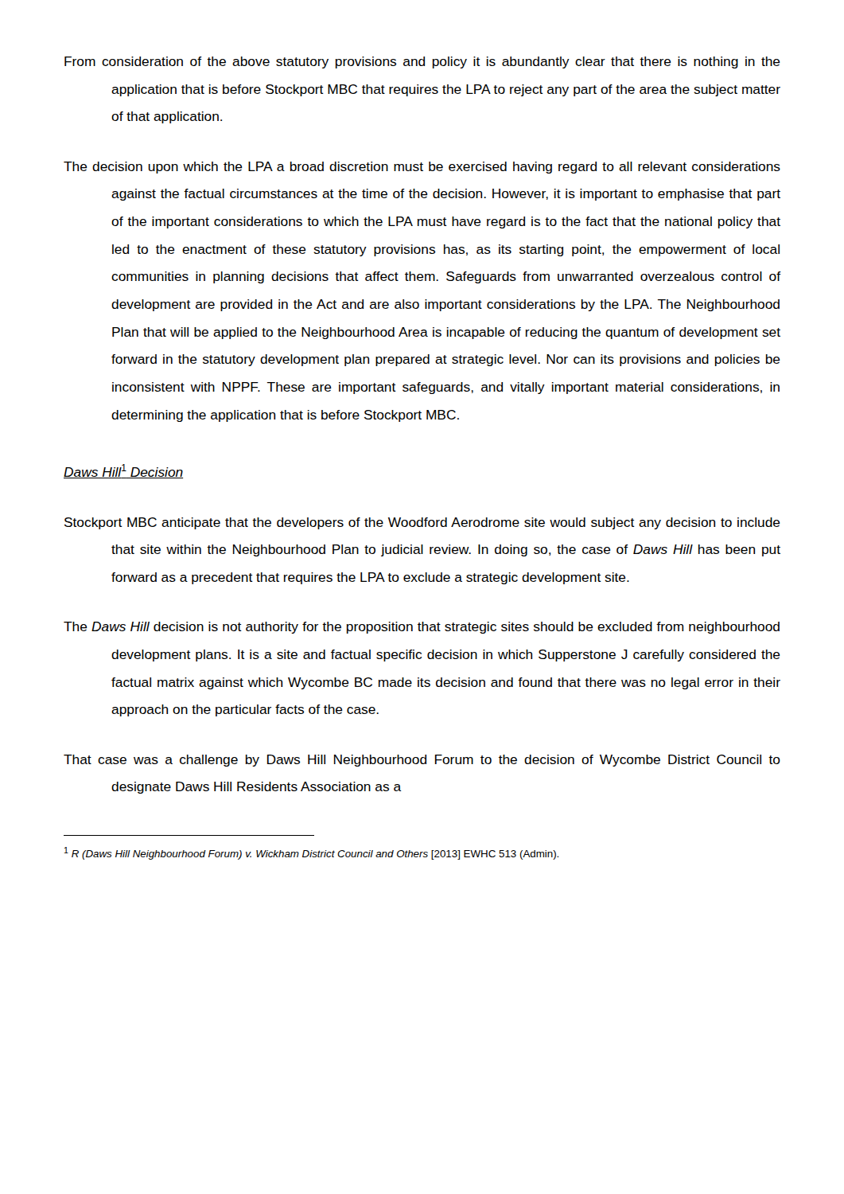From consideration of the above statutory provisions and policy it is abundantly clear that there is nothing in the application that is before Stockport MBC that requires the LPA to reject any part of the area the subject matter of that application.
The decision upon which the LPA a broad discretion must be exercised having regard to all relevant considerations against the factual circumstances at the time of the decision. However, it is important to emphasise that part of the important considerations to which the LPA must have regard is to the fact that the national policy that led to the enactment of these statutory provisions has, as its starting point, the empowerment of local communities in planning decisions that affect them. Safeguards from unwarranted overzealous control of development are provided in the Act and are also important considerations by the LPA. The Neighbourhood Plan that will be applied to the Neighbourhood Area is incapable of reducing the quantum of development set forward in the statutory development plan prepared at strategic level. Nor can its provisions and policies be inconsistent with NPPF. These are important safeguards, and vitally important material considerations, in determining the application that is before Stockport MBC.
Daws Hill 1 Decision
Stockport MBC anticipate that the developers of the Woodford Aerodrome site would subject any decision to include that site within the Neighbourhood Plan to judicial review. In doing so, the case of Daws Hill has been put forward as a precedent that requires the LPA to exclude a strategic development site.
The Daws Hill decision is not authority for the proposition that strategic sites should be excluded from neighbourhood development plans. It is a site and factual specific decision in which Supperstone J carefully considered the factual matrix against which Wycombe BC made its decision and found that there was no legal error in their approach on the particular facts of the case.
That case was a challenge by Daws Hill Neighbourhood Forum to the decision of Wycombe District Council to designate Daws Hill Residents Association as a
1 R (Daws Hill Neighbourhood Forum) v. Wickham District Council and Others [2013] EWHC 513 (Admin).